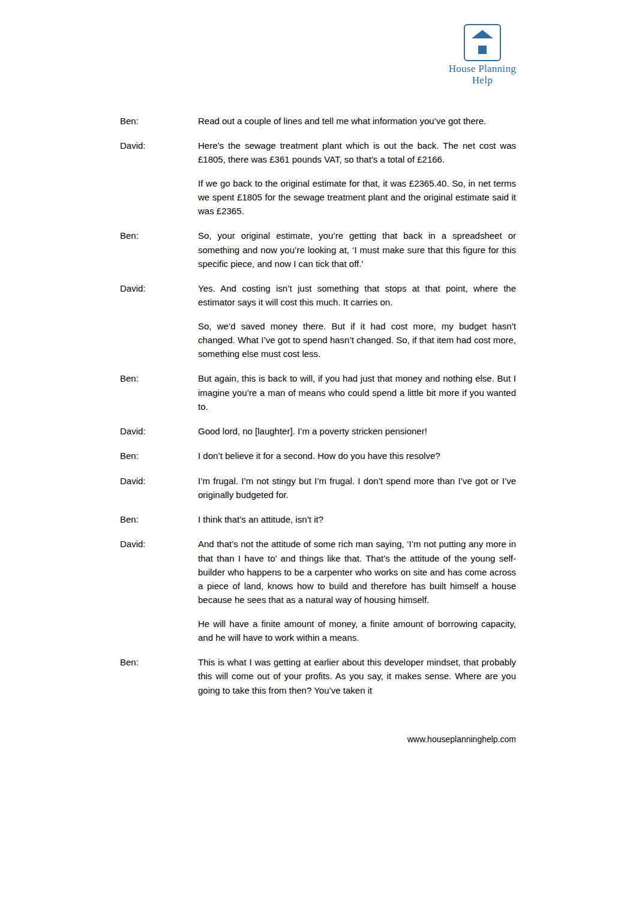House PlanningHelp
Ben:
Read out a couple of lines and tell me what information you’ve got there.
David:
Here’s the sewage treatment plant which is out the back. The net cost was £1805, there was £361 pounds VAT, so that’s a total of £2166.
If we go back to the original estimate for that, it was £2365.40. So, in net terms we spent £1805 for the sewage treatment plant and the original estimate said it was £2365.
Ben:
So, your original estimate, you’re getting that back in a spreadsheet or something and now you’re looking at, ‘I must make sure that this figure for this specific piece, and now I can tick that off.’
David:
Yes. And costing isn’t just something that stops at that point, where the estimator says it will cost this much. It carries on.
So, we’d saved money there. But if it had cost more, my budget hasn’t changed. What I’ve got to spend hasn’t changed. So, if that item had cost more, something else must cost less.
Ben:
But again, this is back to will, if you had just that money and nothing else. But I imagine you’re a man of means who could spend a little bit more if you wanted to.
David:
Good lord, no [laughter]. I’m a poverty stricken pensioner!
Ben:
I don’t believe it for a second. How do you have this resolve?
David:
I’m frugal. I’m not stingy but I’m frugal. I don’t spend more than I’ve got or I’ve originally budgeted for.
Ben:
I think that’s an attitude, isn’t it?
David:
And that’s not the attitude of some rich man saying, ‘I’m not putting any more in that than I have to’ and things like that. That’s the attitude of the young self-builder who happens to be a carpenter who works on site and has come across a piece of land, knows how to build and therefore has built himself a house because he sees that as a natural way of housing himself.
He will have a finite amount of money, a finite amount of borrowing capacity, and he will have to work within a means.
Ben:
This is what I was getting at earlier about this developer mindset, that probably this will come out of your profits. As you say, it makes sense. Where are you going to take this from then? You’ve taken it
www.houseplanninghelp.com